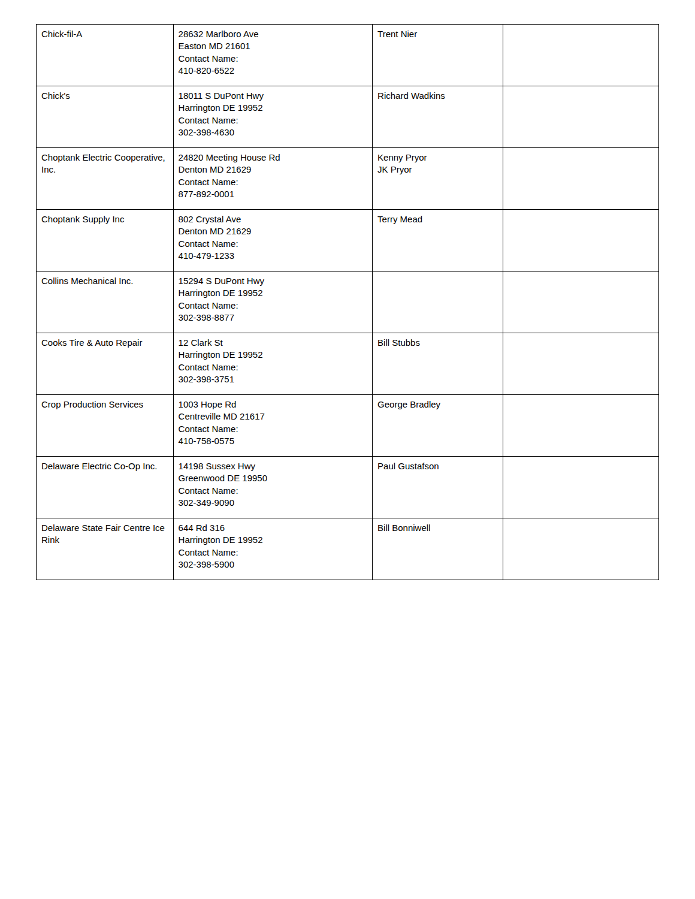| Chick-fil-A | 28632 Marlboro Ave Easton MD 21601 Contact Name: 410-820-6522 | Trent Nier | |
| Chick's | 18011 S DuPont Hwy Harrington DE 19952 Contact Name: 302-398-4630 | Richard Wadkins | |
| Choptank Electric Cooperative, Inc. | 24820 Meeting House Rd Denton MD 21629 Contact Name: 877-892-0001 | Kenny Pryor JK Pryor | |
| Choptank Supply Inc | 802 Crystal Ave Denton MD 21629 Contact Name: 410-479-1233 | Terry Mead | |
| Collins Mechanical Inc. | 15294 S DuPont Hwy Harrington DE 19952 Contact Name: 302-398-8877 | | |
| Cooks Tire & Auto Repair | 12 Clark St Harrington DE 19952 Contact Name: 302-398-3751 | Bill Stubbs | |
| Crop Production Services | 1003 Hope Rd Centreville MD 21617 Contact Name: 410-758-0575 | George Bradley | |
| Delaware Electric Co-Op Inc. | 14198 Sussex Hwy Greenwood DE 19950 Contact Name: 302-349-9090 | Paul Gustafson | |
| Delaware State Fair Centre Ice Rink | 644 Rd 316 Harrington DE 19952 Contact Name: 302-398-5900 | Bill Bonniwell | |